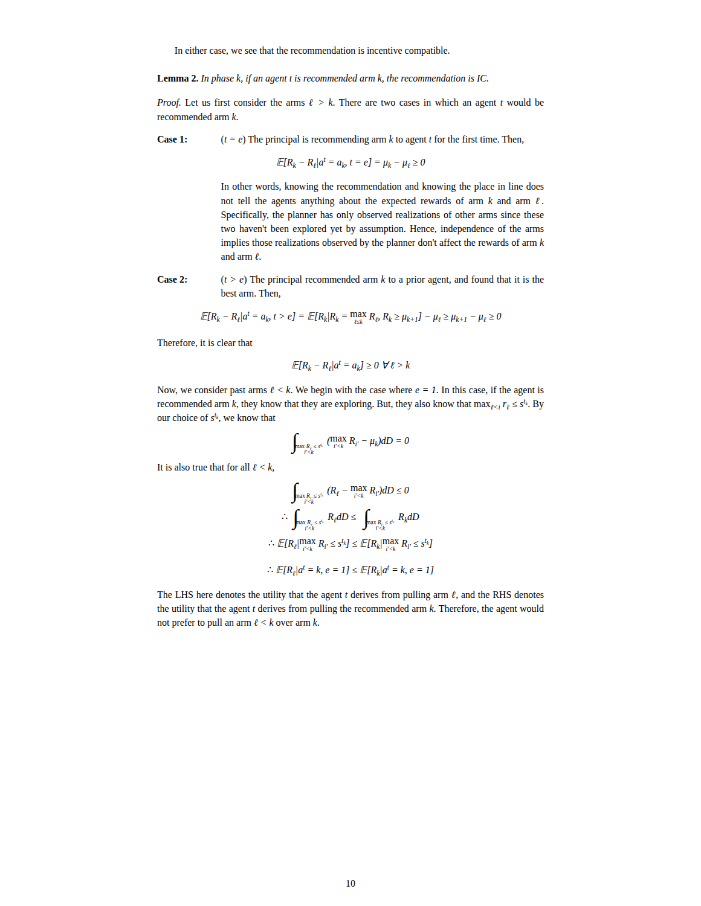In either case, we see that the recommendation is incentive compatible.
Lemma 2. In phase k, if an agent t is recommended arm k, the recommendation is IC.
Proof. Let us first consider the arms ℓ > k. There are two cases in which an agent t would be recommended arm k.
Case 1:
(t = e) The principal is recommending arm k to agent t for the first time. Then,
𝔼[Rk − Rℓ|at = ak, t = e] = μk − μℓ ≥ 0
In other words, knowing the recommendation and knowing the place in line does not tell the agents anything about the expected rewards of arm k and arm ℓ. Specifically, the planner has only observed realizations of other arms since these two haven't been explored yet by assumption. Hence, independence of the arms implies those realizations observed by the planner don't affect the rewards of arm k and arm ℓ.
Case 2:
(t > e) The principal recommended arm k to a prior agent, and found that it is the best arm. Then,
𝔼[Rk − Rℓ|at = ak, t > e] = 𝔼[Rk|Rk = max ℓ≤k Rℓ, Rk ≥ μk+1] − μℓ ≥ μk+1 − μℓ ≥ 0
Therefore, it is clear that
𝔼[Rk − Rℓ|at = ak] ≥ 0 ∀ ℓ > k
Now, we consider past arms ℓ < k. We begin with the case where e = 1. In this case, if the agent is recommended arm k, they know that they are exploring. But, they also know that maxℓ<i rℓ ≤ stk. By our choice of stk, we know that
∫ max Ri′ ≤ stk i′<k (max i′<k Ri′ − μk)dD = 0
It is also true that for all ℓ < k,
∫ max Ri′ ≤ stk i′<k (Rℓ − max i′<k Ri′)dD ≤ 0
∴ ∫ max Ri′ ≤ stk i′<k RℓdD ≤ ∫ max Ri′ ≤ stk i′<k RkdD
∴ 𝔼[Rℓ|max i′<k Ri′ ≤ stk] ≤ 𝔼[Rk|max i′<k Ri′ ≤ stk]
∴ 𝔼[Rℓ|at = k, e = 1] ≤ 𝔼[Rk|at = k, e = 1]
The LHS here denotes the utility that the agent t derives from pulling arm ℓ, and the RHS denotes the utility that the agent t derives from pulling the recommended arm k. Therefore, the agent would not prefer to pull an arm ℓ < k over arm k.
10